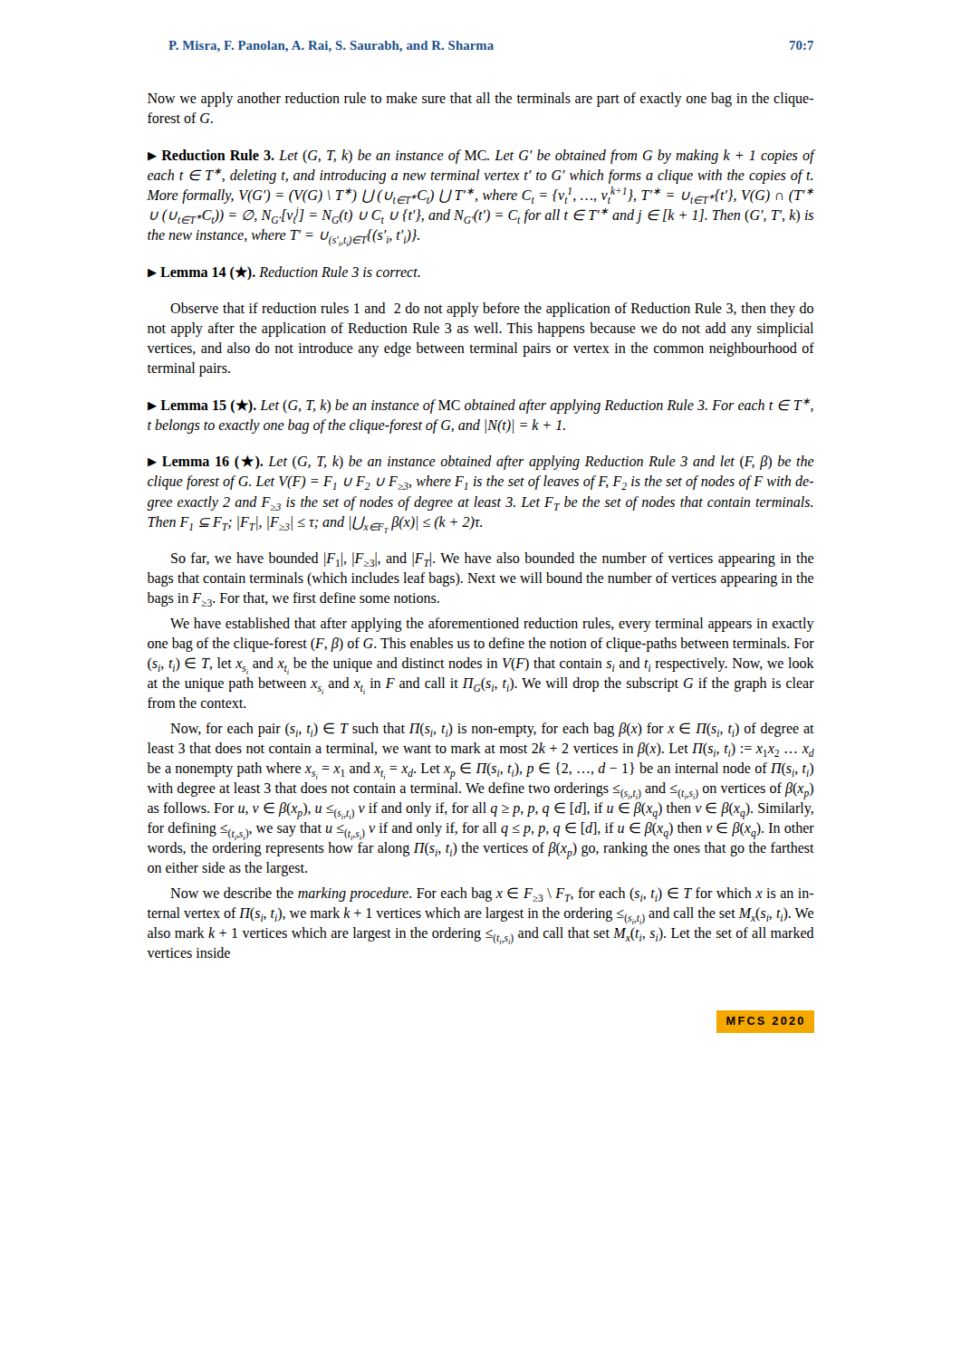P. Misra, F. Panolan, A. Rai, S. Saurabh, and R. Sharma
70:7
Now we apply another reduction rule to make sure that all the terminals are part of exactly one bag in the clique-forest of G.
Reduction Rule 3. Let (G, T, k) be an instance of MC. Let G′ be obtained from G by making k + 1 copies of each t ∈ T∗, deleting t, and introducing a new terminal vertex t′ to G′ which forms a clique with the copies of t. More formally, V(G′) = (V(G) \ T∗) ⋃ (∪t∈T∗Ct) ⋃ T′∗, where Ct = {vt1, …, vtk+1}, T′∗ = ∪t∈T∗{t′}, V(G) ∩ (T′∗ ∪ (∪t∈T∗Ct)) = ∅, NG′[vtj] = NG(t) ∪ Ct ∪ {t′}, and NG′(t′) = Ct for all t ∈ T′∗ and j ∈ [k + 1]. Then (G′, T′, k) is the new instance, where T′ = ∪(s′i,ti)∈T{(s′i, t′i)}.
Lemma 14 (★). Reduction Rule 3 is correct.
Observe that if reduction rules 1 and 2 do not apply before the application of Reduction Rule 3, then they do not apply after the application of Reduction Rule 3 as well. This happens because we do not add any simplicial vertices, and also do not introduce any edge between terminal pairs or vertex in the common neighbourhood of terminal pairs.
Lemma 15 (★). Let (G, T, k) be an instance of MC obtained after applying Reduction Rule 3. For each t ∈ T∗, t belongs to exactly one bag of the clique-forest of G, and |N(t)| = k + 1.
Lemma 16 (★). Let (G, T, k) be an instance obtained after applying Reduction Rule 3 and let (F, β) be the clique forest of G. Let V(F) = F1 ∪ F2 ∪ F≥3, where F1 is the set of leaves of F, F2 is the set of nodes of F with degree exactly 2 and F≥3 is the set of nodes of degree at least 3. Let FT be the set of nodes that contain terminals. Then F1 ⊆ FT; |FT|, |F≥3| ≤ τ; and |⋃x∈FT β(x)| ≤ (k + 2)τ.
So far, we have bounded |F1|, |F≥3|, and |FT|. We have also bounded the number of vertices appearing in the bags that contain terminals (which includes leaf bags). Next we will bound the number of vertices appearing in the bags in F≥3. For that, we first define some notions.
We have established that after applying the aforementioned reduction rules, every terminal appears in exactly one bag of the clique-forest (F, β) of G. This enables us to define the notion of clique-paths between terminals. For (si, ti) ∈ T, let xsi and xti be the unique and distinct nodes in V(F) that contain si and ti respectively. Now, we look at the unique path between xsi and xti in F and call it ΠG(si, ti). We will drop the subscript G if the graph is clear from the context.
Now, for each pair (si, ti) ∈ T such that Π(si, ti) is non-empty, for each bag β(x) for x ∈ Π(si, ti) of degree at least 3 that does not contain a terminal, we want to mark at most 2k + 2 vertices in β(x). Let Π(si, ti) := x1x2 … xd be a nonempty path where xsi = x1 and xti = xd. Let xp ∈ Π(si, ti), p ∈ {2, …, d − 1} be an internal node of Π(si, ti) with degree at least 3 that does not contain a terminal. We define two orderings ≤(si,ti) and ≤(ti,si) on vertices of β(xp) as follows. For u, v ∈ β(xp), u ≤(si,ti) v if and only if, for all q ≥ p, p, q ∈ [d], if u ∈ β(xq) then v ∈ β(xq). Similarly, for defining ≤(ti,si), we say that u ≤(ti,si) v if and only if, for all q ≤ p, p, q ∈ [d], if u ∈ β(xq) then v ∈ β(xq). In other words, the ordering represents how far along Π(si, ti) the vertices of β(xp) go, ranking the ones that go the farthest on either side as the largest.
Now we describe the marking procedure. For each bag x ∈ F≥3 \ FT, for each (si, ti) ∈ T for which x is an internal vertex of Π(si, ti), we mark k + 1 vertices which are largest in the ordering ≤(si,ti) and call the set Mx(si, ti). We also mark k + 1 vertices which are largest in the ordering ≤(ti,si) and call that set Mx(ti, si). Let the set of all marked vertices inside
MFCS 2020